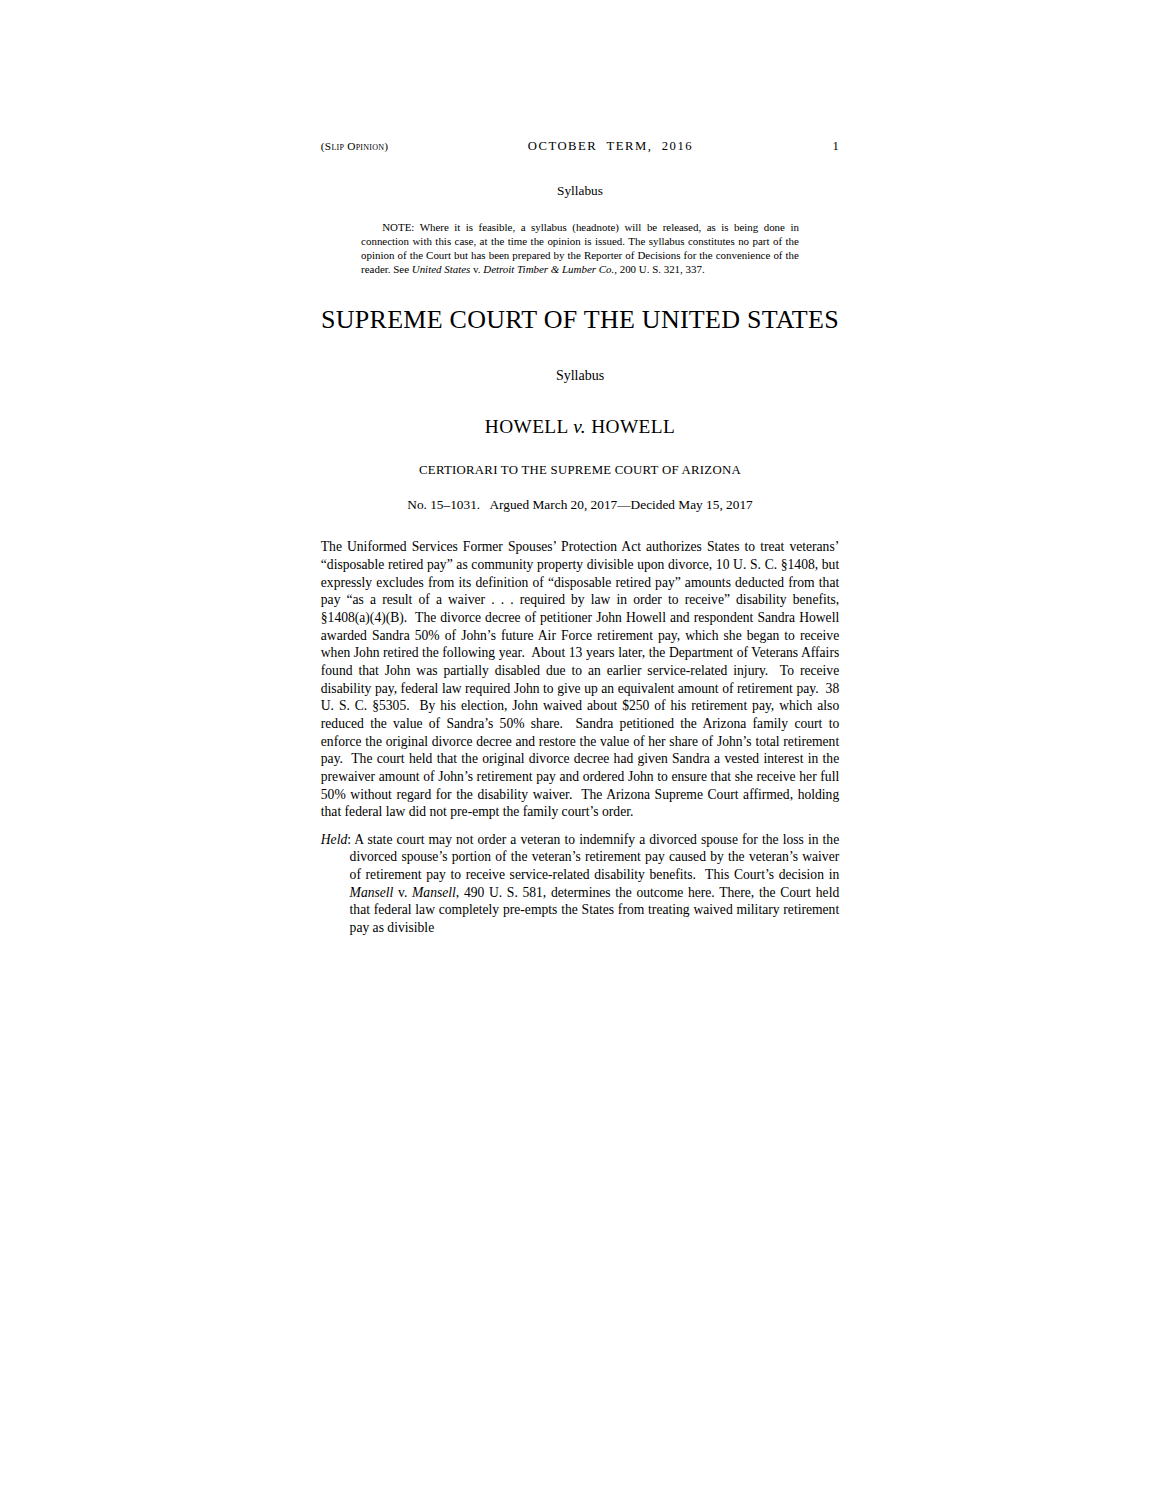(Slip Opinion) OCTOBER TERM, 2016 1
Syllabus
NOTE: Where it is feasible, a syllabus (headnote) will be released, as is being done in connection with this case, at the time the opinion is issued. The syllabus constitutes no part of the opinion of the Court but has been prepared by the Reporter of Decisions for the convenience of the reader. See United States v. Detroit Timber & Lumber Co., 200 U. S. 321, 337.
SUPREME COURT OF THE UNITED STATES
Syllabus
HOWELL v. HOWELL
CERTIORARI TO THE SUPREME COURT OF ARIZONA
No. 15–1031. Argued March 20, 2017—Decided May 15, 2017
The Uniformed Services Former Spouses’ Protection Act authorizes States to treat veterans’ “disposable retired pay” as community property divisible upon divorce, 10 U. S. C. §1408, but expressly excludes from its definition of “disposable retired pay” amounts deducted from that pay “as a result of a waiver . . . required by law in order to receive” disability benefits, §1408(a)(4)(B). The divorce decree of petitioner John Howell and respondent Sandra Howell awarded Sandra 50% of John’s future Air Force retirement pay, which she began to receive when John retired the following year. About 13 years later, the Department of Veterans Affairs found that John was partially disabled due to an earlier service-related injury. To receive disability pay, federal law required John to give up an equivalent amount of retirement pay. 38 U. S. C. §5305. By his election, John waived about $250 of his retirement pay, which also reduced the value of Sandra’s 50% share. Sandra petitioned the Arizona family court to enforce the original divorce decree and restore the value of her share of John’s total retirement pay. The court held that the original divorce decree had given Sandra a vested interest in the prewaiver amount of John’s retirement pay and ordered John to ensure that she receive her full 50% without regard for the disability waiver. The Arizona Supreme Court affirmed, holding that federal law did not pre-empt the family court’s order.
Held: A state court may not order a veteran to indemnify a divorced spouse for the loss in the divorced spouse’s portion of the veteran’s retirement pay caused by the veteran’s waiver of retirement pay to receive service-related disability benefits. This Court’s decision in Mansell v. Mansell, 490 U. S. 581, determines the outcome here. There, the Court held that federal law completely pre-empts the States from treating waived military retirement pay as divisible